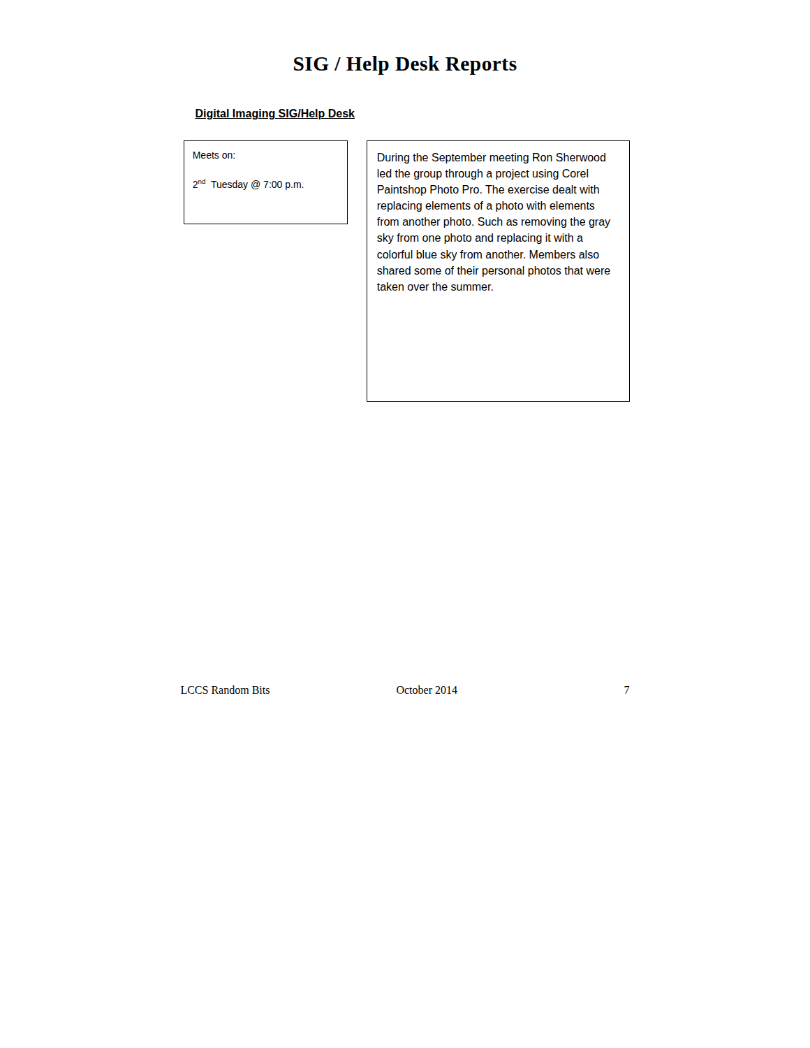SIG / Help Desk Reports
Digital Imaging SIG/Help Desk
Meets on:
2nd Tuesday @ 7:00 p.m.
During the September meeting Ron Sherwood led the group through a project using Corel Paintshop Photo Pro. The exercise dealt with replacing elements of a photo with elements from another photo. Such as removing the gray sky from one photo and replacing it with a colorful blue sky from another. Members also shared some of their personal photos that were taken over the summer.
LCCS Random Bits
October 2014
7